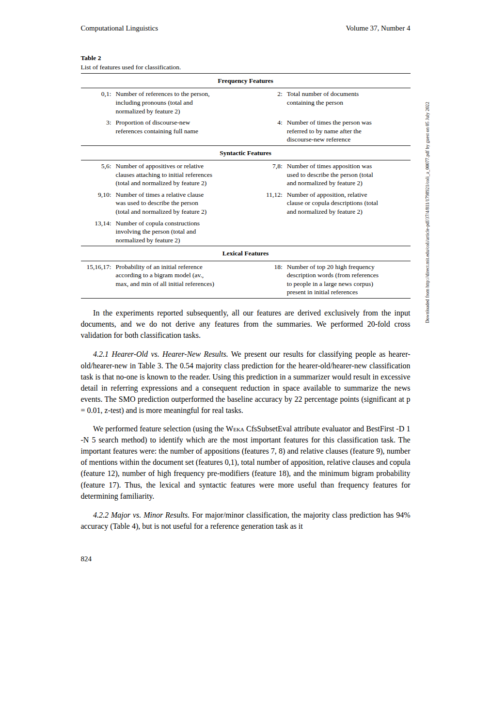Computational Linguistics
Volume 37, Number 4
Downloaded from http://direct.mit.edu/coli/article-pdf/37/4/811/1798921/coli_a_00077.pdf by guest on 05 July 2022
Table 2
List of features used for classification.
| Frequency Features |
| 0,1: | Number of references to the person, including pronouns (total and normalized by feature 2) | 2: | Total number of documents containing the person |
| 3: | Proportion of discourse-new references containing full name | 4: | Number of times the person was referred to by name after the discourse-new reference |
| Syntactic Features |
| 5,6: | Number of appositives or relative clauses attaching to initial references (total and normalized by feature 2) | 7,8: | Number of times apposition was used to describe the person (total and normalized by feature 2) |
| 9,10: | Number of times a relative clause was used to describe the person (total and normalized by feature 2) | 11,12: | Number of apposition, relative clause or copula descriptions (total and normalized by feature 2) |
| 13,14: | Number of copula constructions involving the person (total and normalized by feature 2) | | |
| Lexical Features |
| 15,16,17: | Probability of an initial reference according to a bigram model (av., max, and min of all initial references) | 18: | Number of top 20 high frequency description words (from references to people in a large news corpus) present in initial references |
In the experiments reported subsequently, all our features are derived exclusively from the input documents, and we do not derive any features from the summaries. We performed 20-fold cross validation for both classification tasks.
4.2.1 Hearer-Old vs. Hearer-New Results. We present our results for classifying people as hearer-old/hearer-new in Table 3. The 0.54 majority class prediction for the hearer-old/hearer-new classification task is that no-one is known to the reader. Using this prediction in a summarizer would result in excessive detail in referring expressions and a consequent reduction in space available to summarize the news events. The SMO prediction outperformed the baseline accuracy by 22 percentage points (significant at p = 0.01, z-test) and is more meaningful for real tasks.
We performed feature selection (using the Weka CfsSubsetEval attribute evaluator and BestFirst -D 1 -N 5 search method) to identify which are the most important features for this classification task. The important features were: the number of appositions (features 7, 8) and relative clauses (feature 9), number of mentions within the document set (features 0,1), total number of apposition, relative clauses and copula (feature 12), number of high frequency pre-modifiers (feature 18), and the minimum bigram probability (feature 17). Thus, the lexical and syntactic features were more useful than frequency features for determining familiarity.
4.2.2 Major vs. Minor Results. For major/minor classification, the majority class prediction has 94% accuracy (Table 4), but is not useful for a reference generation task as it
824